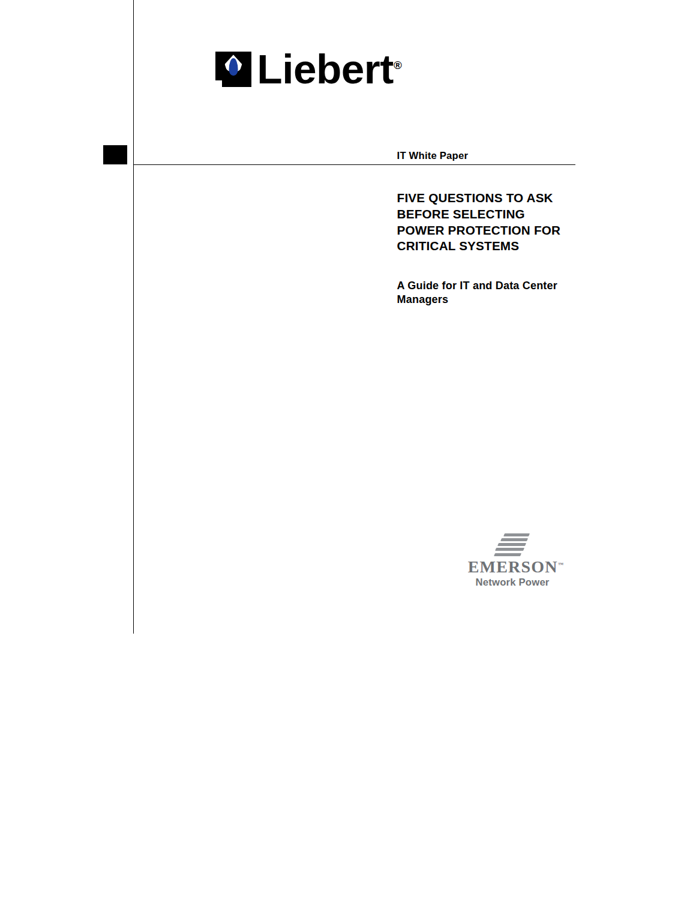Liebert®
IT White Paper
FIVE QUESTIONS TO ASK BEFORE SELECTING POWER PROTECTION FOR CRITICAL SYSTEMS
A Guide for IT and Data Center Managers
EMERSON™
Network Power